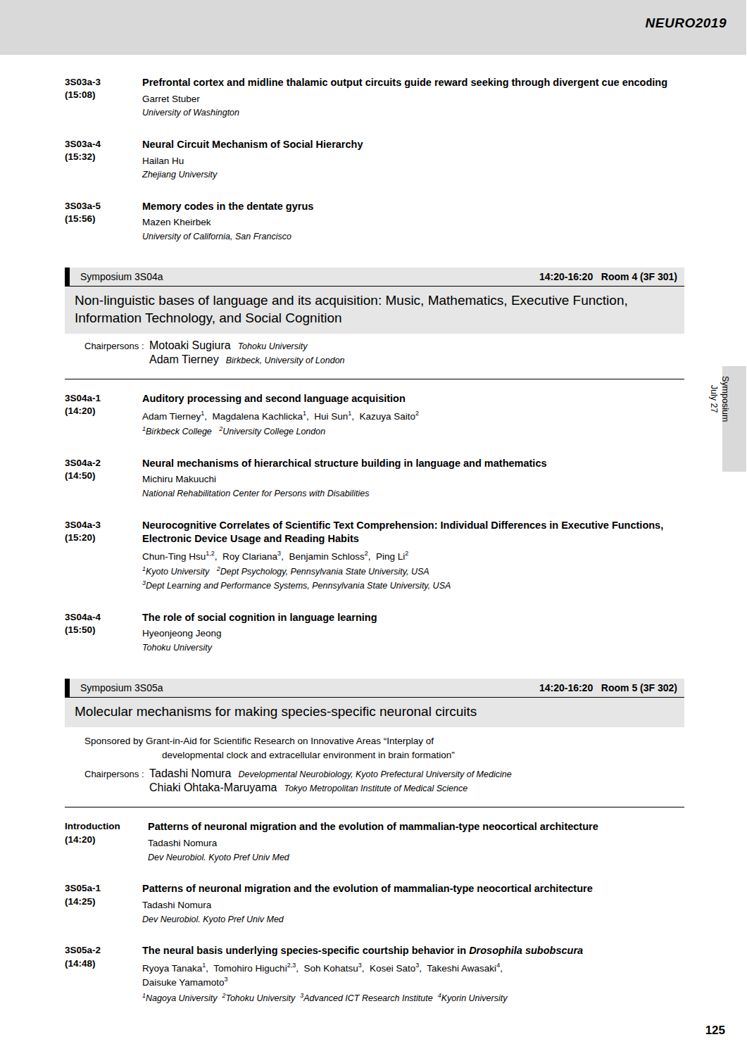NEURO2019
Symposium
July 27
3S03a-3(15:08)
Prefrontal cortex and midline thalamic output circuits guide reward seeking through divergent cue encoding
Garret Stuber
University of Washington
3S03a-4(15:32)
Neural Circuit Mechanism of Social Hierarchy
Hailan Hu
Zhejiang University
3S03a-5(15:56)
Memory codes in the dentate gyrus
Mazen Kheirbek
University of California, San Francisco
Symposium 3S04a 14:20-16:20 Room 4 (3F 301)
Non-linguistic bases of language and its acquisition: Music, Mathematics, Executive Function, Information Technology, and Social Cognition
Chairpersons :
Motoaki Sugiura Tohoku University
Adam Tierney Birkbeck, University of London
3S04a-1(14:20)
Auditory processing and second language acquisition
Adam Tierney1, Magdalena Kachlicka1, Hui Sun1, Kazuya Saito2
1Birkbeck College 2University College London
3S04a-2(14:50)
Neural mechanisms of hierarchical structure building in language and mathematics
Michiru Makuuchi
National Rehabilitation Center for Persons with Disabilities
3S04a-3(15:20)
Neurocognitive Correlates of Scientific Text Comprehension: Individual Differences in Executive Functions, Electronic Device Usage and Reading Habits
Chun-Ting Hsu1,2, Roy Clariana3, Benjamin Schloss2, Ping Li2
1Kyoto University 2Dept Psychology, Pennsylvania State University, USA
3Dept Learning and Performance Systems, Pennsylvania State University, USA
3S04a-4(15:50)
The role of social cognition in language learning
Hyeonjeong Jeong
Tohoku University
Symposium 3S05a 14:20-16:20 Room 5 (3F 302)
Molecular mechanisms for making species-specific neuronal circuits
Sponsored by Grant-in-Aid for Scientific Research on Innovative Areas “Interplay of developmental clock and extracellular environment in brain formation”
Chairpersons :
Tadashi Nomura Developmental Neurobiology, Kyoto Prefectural University of Medicine
Chiaki Ohtaka-Maruyama Tokyo Metropolitan Institute of Medical Science
Introduction(14:20)
Patterns of neuronal migration and the evolution of mammalian-type neocortical architecture
Tadashi Nomura
Dev Neurobiol. Kyoto Pref Univ Med
3S05a-1(14:25)
Patterns of neuronal migration and the evolution of mammalian-type neocortical architecture
Tadashi Nomura
Dev Neurobiol. Kyoto Pref Univ Med
3S05a-2(14:48)
The neural basis underlying species-specific courtship behavior in Drosophila subobscura
Ryoya Tanaka1, Tomohiro Higuchi2,3, Soh Kohatsu3, Kosei Sato3, Takeshi Awasaki4,
Daisuke Yamamoto3
1Nagoya University 2Tohoku University 3Advanced ICT Research Institute 4Kyorin University
125